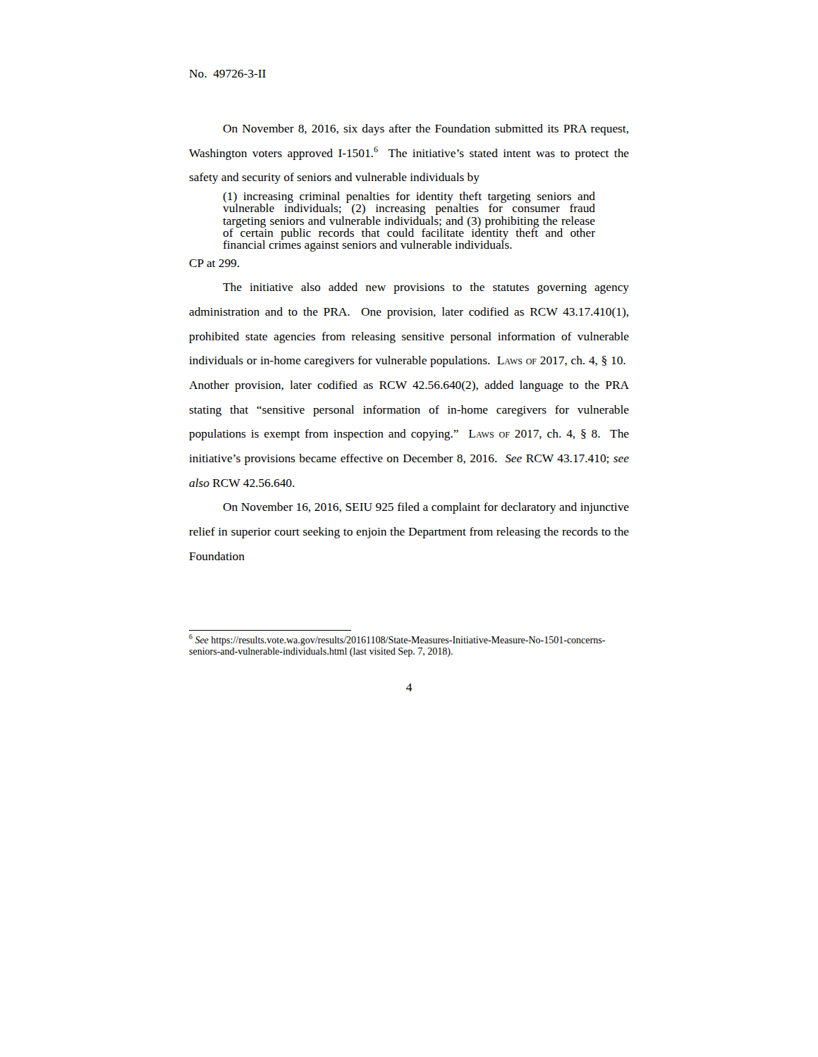No. 49726-3-II
On November 8, 2016, six days after the Foundation submitted its PRA request, Washington voters approved I-1501.6 The initiative’s stated intent was to protect the safety and security of seniors and vulnerable individuals by
(1) increasing criminal penalties for identity theft targeting seniors and vulnerable individuals; (2) increasing penalties for consumer fraud targeting seniors and vulnerable individuals; and (3) prohibiting the release of certain public records that could facilitate identity theft and other financial crimes against seniors and vulnerable individuals.
CP at 299.
The initiative also added new provisions to the statutes governing agency administration and to the PRA. One provision, later codified as RCW 43.17.410(1), prohibited state agencies from releasing sensitive personal information of vulnerable individuals or in-home caregivers for vulnerable populations. Laws of 2017, ch. 4, § 10. Another provision, later codified as RCW 42.56.640(2), added language to the PRA stating that “sensitive personal information of in-home caregivers for vulnerable populations is exempt from inspection and copying.” Laws of 2017, ch. 4, § 8. The initiative’s provisions became effective on December 8, 2016. See RCW 43.17.410; see also RCW 42.56.640.
On November 16, 2016, SEIU 925 filed a complaint for declaratory and injunctive relief in superior court seeking to enjoin the Department from releasing the records to the Foundation
6 See https://results.vote.wa.gov/results/20161108/State-Measures-Initiative-Measure-No-1501-concerns-seniors-and-vulnerable-individuals.html (last visited Sep. 7, 2018).
4